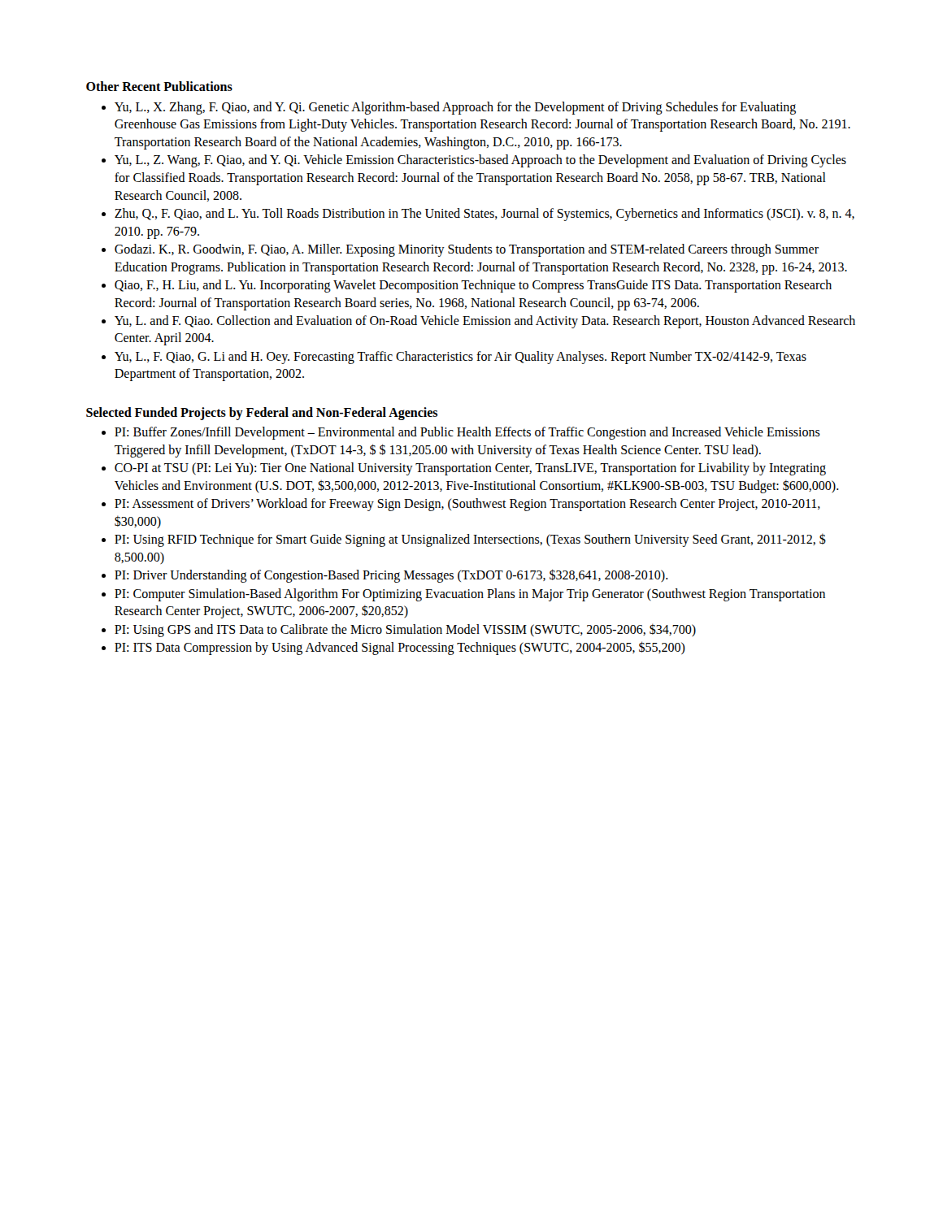Other Recent Publications
Yu, L., X. Zhang, F. Qiao, and Y. Qi. Genetic Algorithm-based Approach for the Development of Driving Schedules for Evaluating Greenhouse Gas Emissions from Light-Duty Vehicles. Transportation Research Record: Journal of Transportation Research Board, No. 2191. Transportation Research Board of the National Academies, Washington, D.C., 2010, pp. 166-173.
Yu, L., Z. Wang, F. Qiao, and Y. Qi. Vehicle Emission Characteristics-based Approach to the Development and Evaluation of Driving Cycles for Classified Roads. Transportation Research Record: Journal of the Transportation Research Board No. 2058, pp 58-67. TRB, National Research Council, 2008.
Zhu, Q., F. Qiao, and L. Yu. Toll Roads Distribution in The United States, Journal of Systemics, Cybernetics and Informatics (JSCI). v. 8, n. 4, 2010. pp. 76-79.
Godazi. K., R. Goodwin, F. Qiao, A. Miller. Exposing Minority Students to Transportation and STEM-related Careers through Summer Education Programs. Publication in Transportation Research Record: Journal of Transportation Research Record, No. 2328, pp. 16-24, 2013.
Qiao, F., H. Liu, and L. Yu. Incorporating Wavelet Decomposition Technique to Compress TransGuide ITS Data. Transportation Research Record: Journal of Transportation Research Board series, No. 1968, National Research Council, pp 63-74, 2006.
Yu, L. and F. Qiao. Collection and Evaluation of On-Road Vehicle Emission and Activity Data. Research Report, Houston Advanced Research Center. April 2004.
Yu, L., F. Qiao, G. Li and H. Oey. Forecasting Traffic Characteristics for Air Quality Analyses. Report Number TX-02/4142-9, Texas Department of Transportation, 2002.
Selected Funded Projects by Federal and Non-Federal Agencies
PI: Buffer Zones/Infill Development – Environmental and Public Health Effects of Traffic Congestion and Increased Vehicle Emissions Triggered by Infill Development, (TxDOT 14-3, $ $ 131,205.00 with University of Texas Health Science Center. TSU lead).
CO-PI at TSU (PI: Lei Yu): Tier One National University Transportation Center, TransLIVE, Transportation for Livability by Integrating Vehicles and Environment (U.S. DOT, $3,500,000, 2012-2013, Five-Institutional Consortium, #KLK900-SB-003, TSU Budget: $600,000).
PI: Assessment of Drivers’ Workload for Freeway Sign Design, (Southwest Region Transportation Research Center Project, 2010-2011, $30,000)
PI: Using RFID Technique for Smart Guide Signing at Unsignalized Intersections, (Texas Southern University Seed Grant, 2011-2012, $ 8,500.00)
PI: Driver Understanding of Congestion-Based Pricing Messages (TxDOT 0-6173, $328,641, 2008-2010).
PI: Computer Simulation-Based Algorithm For Optimizing Evacuation Plans in Major Trip Generator (Southwest Region Transportation Research Center Project, SWUTC, 2006-2007, $20,852)
PI: Using GPS and ITS Data to Calibrate the Micro Simulation Model VISSIM (SWUTC, 2005-2006, $34,700)
PI: ITS Data Compression by Using Advanced Signal Processing Techniques (SWUTC, 2004-2005, $55,200)